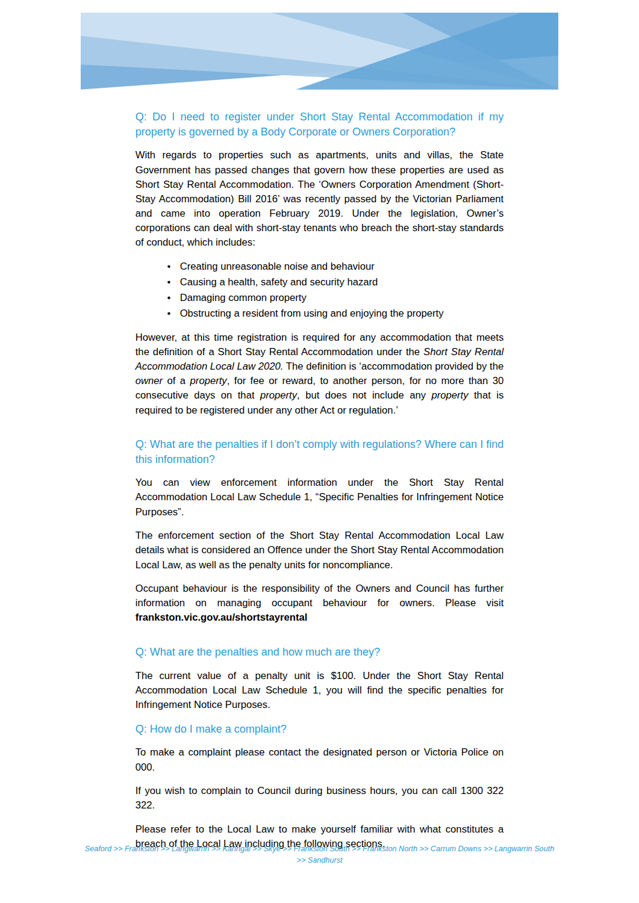Q: Do I need to register under Short Stay Rental Accommodation if my property is governed by a Body Corporate or Owners Corporation?
With regards to properties such as apartments, units and villas, the State Government has passed changes that govern how these properties are used as Short Stay Rental Accommodation. The ‘Owners Corporation Amendment (Short-Stay Accommodation) Bill 2016’ was recently passed by the Victorian Parliament and came into operation February 2019. Under the legislation, Owner’s corporations can deal with short-stay tenants who breach the short-stay standards of conduct, which includes:
Creating unreasonable noise and behaviour
Causing a health, safety and security hazard
Damaging common property
Obstructing a resident from using and enjoying the property
However, at this time registration is required for any accommodation that meets the definition of a Short Stay Rental Accommodation under the Short Stay Rental Accommodation Local Law 2020. The definition is ‘accommodation provided by the owner of a property, for fee or reward, to another person, for no more than 30 consecutive days on that property, but does not include any property that is required to be registered under any other Act or regulation.’
Q: What are the penalties if I don’t comply with regulations? Where can I find this information?
You can view enforcement information under the Short Stay Rental Accommodation Local Law Schedule 1, “Specific Penalties for Infringement Notice Purposes”.
The enforcement section of the Short Stay Rental Accommodation Local Law details what is considered an Offence under the Short Stay Rental Accommodation Local Law, as well as the penalty units for noncompliance.
Occupant behaviour is the responsibility of the Owners and Council has further information on managing occupant behaviour for owners. Please visit frankston.vic.gov.au/shortstayrental
Q: What are the penalties and how much are they?
The current value of a penalty unit is $100. Under the Short Stay Rental Accommodation Local Law Schedule 1, you will find the specific penalties for Infringement Notice Purposes.
Q: How do I make a complaint?
To make a complaint please contact the designated person or Victoria Police on 000.
If you wish to complain to Council during business hours, you can call 1300 322 322.
Please refer to the Local Law to make yourself familiar with what constitutes a breach of the Local Law including the following sections.
Seaford >> Frankston >> Langwarrin >> Karingal >> Skye >> Frankston South >> Frankston North >> Carrum Downs >> Langwarrin South >> Sandhurst